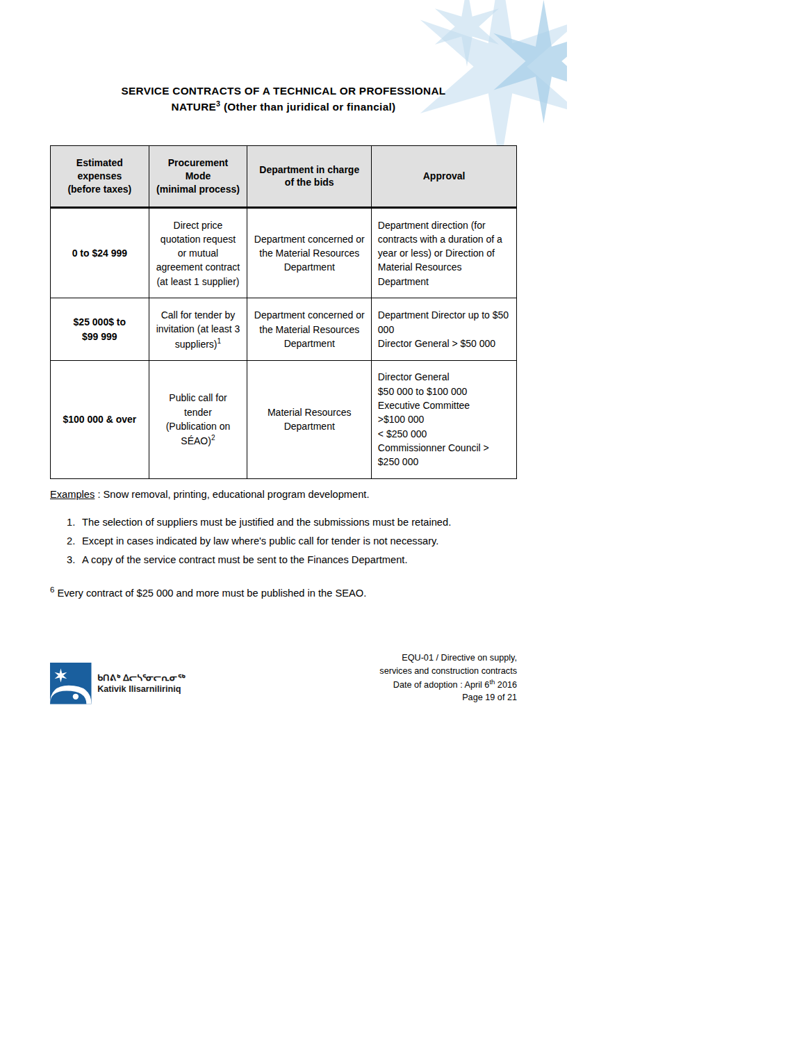SERVICE CONTRACTS OF A TECHNICAL OR PROFESSIONAL
NATURE3 (Other than juridical or financial)
| Estimated expenses (before taxes) | Procurement Mode (minimal process) | Department in charge of the bids | Approval |
| --- | --- | --- | --- |
| 0 to $24 999 | Direct price quotation request or mutual agreement contract (at least 1 supplier) | Department concerned or the Material Resources Department | Department direction (for contracts with a duration of a year or less) or Direction of Material Resources Department |
| $25 000$ to $99 999 | Call for tender by invitation (at least 3 suppliers) 1 | Department concerned or the Material Resources Department | Department Director up to $50 000 Director General > $50 000 |
| $100 000 & over | Public call for tender (Publication on SÉAO) 2 | Material Resources Department | Director General $50 000 to $100 000 Executive Committee >$100 000 < $250 000 Commissionner Council > $250 000 |
Examples : Snow removal, printing, educational program development.
The selection of suppliers must be justified and the submissions must be retained.
Except in cases indicated by law where's public call for tender is not necessary.
A copy of the service contract must be sent to the Finances Department.
6 Every contract of $25 000 and more must be published in the SEAO.
ᑲᑎᕕᒃ ᐃᓕᓴᕐᓂᓕᕆᓂᖅ
Kativik Ilisarniliriniq
EQU-01 / Directive on supply,
services and construction contracts
Date of adoption : April 6th 2016
Page 19 of 21